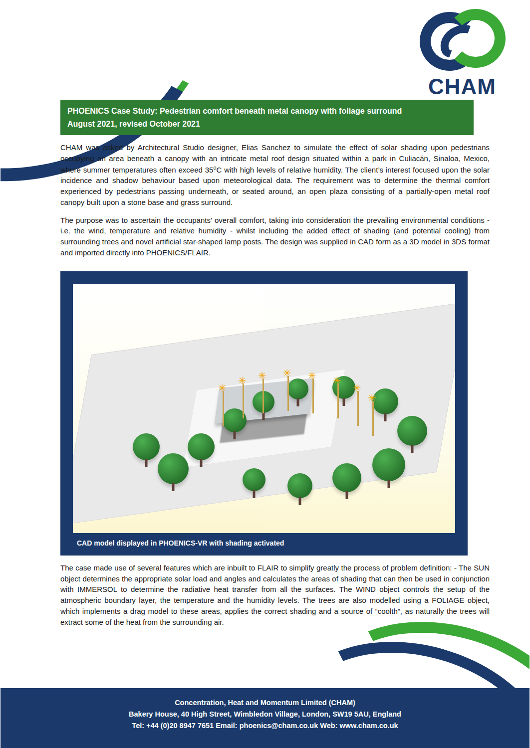CHAM
PHOENICS Case Study: Pedestrian comfort beneath metal canopy with foliage surround
August 2021, revised October 2021
CHAM was asked by Architectural Studio designer, Elias Sanchez to simulate the effect of solar shading upon pedestrians occupying an area beneath a canopy with an intricate metal roof design situated within a park in Culiacán, Sinaloa, Mexico, where summer temperatures often exceed 35oC with high levels of relative humidity. The client’s interest focused upon the solar incidence and shadow behaviour based upon meteorological data. The requirement was to determine the thermal comfort experienced by pedestrians passing underneath, or seated around, an open plaza consisting of a partially-open metal roof canopy built upon a stone base and grass surround.
The purpose was to ascertain the occupants’ overall comfort, taking into consideration the prevailing environmental conditions - i.e. the wind, temperature and relative humidity - whilst including the added effect of shading (and potential cooling) from surrounding trees and novel artificial star-shaped lamp posts. The design was supplied in CAD form as a 3D model in 3DS format and imported directly into PHOENICS/FLAIR.
CAD model displayed in PHOENICS-VR with shading activated
The case made use of several features which are inbuilt to FLAIR to simplify greatly the process of problem definition: - The SUN object determines the appropriate solar load and angles and calculates the areas of shading that can then be used in conjunction with IMMERSOL to determine the radiative heat transfer from all the surfaces. The WIND object controls the setup of the atmospheric boundary layer, the temperature and the humidity levels. The trees are also modelled using a FOLIAGE object, which implements a drag model to these areas, applies the correct shading and a source of “coolth”, as naturally the trees will extract some of the heat from the surrounding air.
Concentration, Heat and Momentum Limited (CHAM)
Bakery House, 40 High Street, Wimbledon Village, London, SW19 5AU, England
Tel: +44 (0)20 8947 7651 Email: phoenics@cham.co.uk Web: www.cham.co.uk